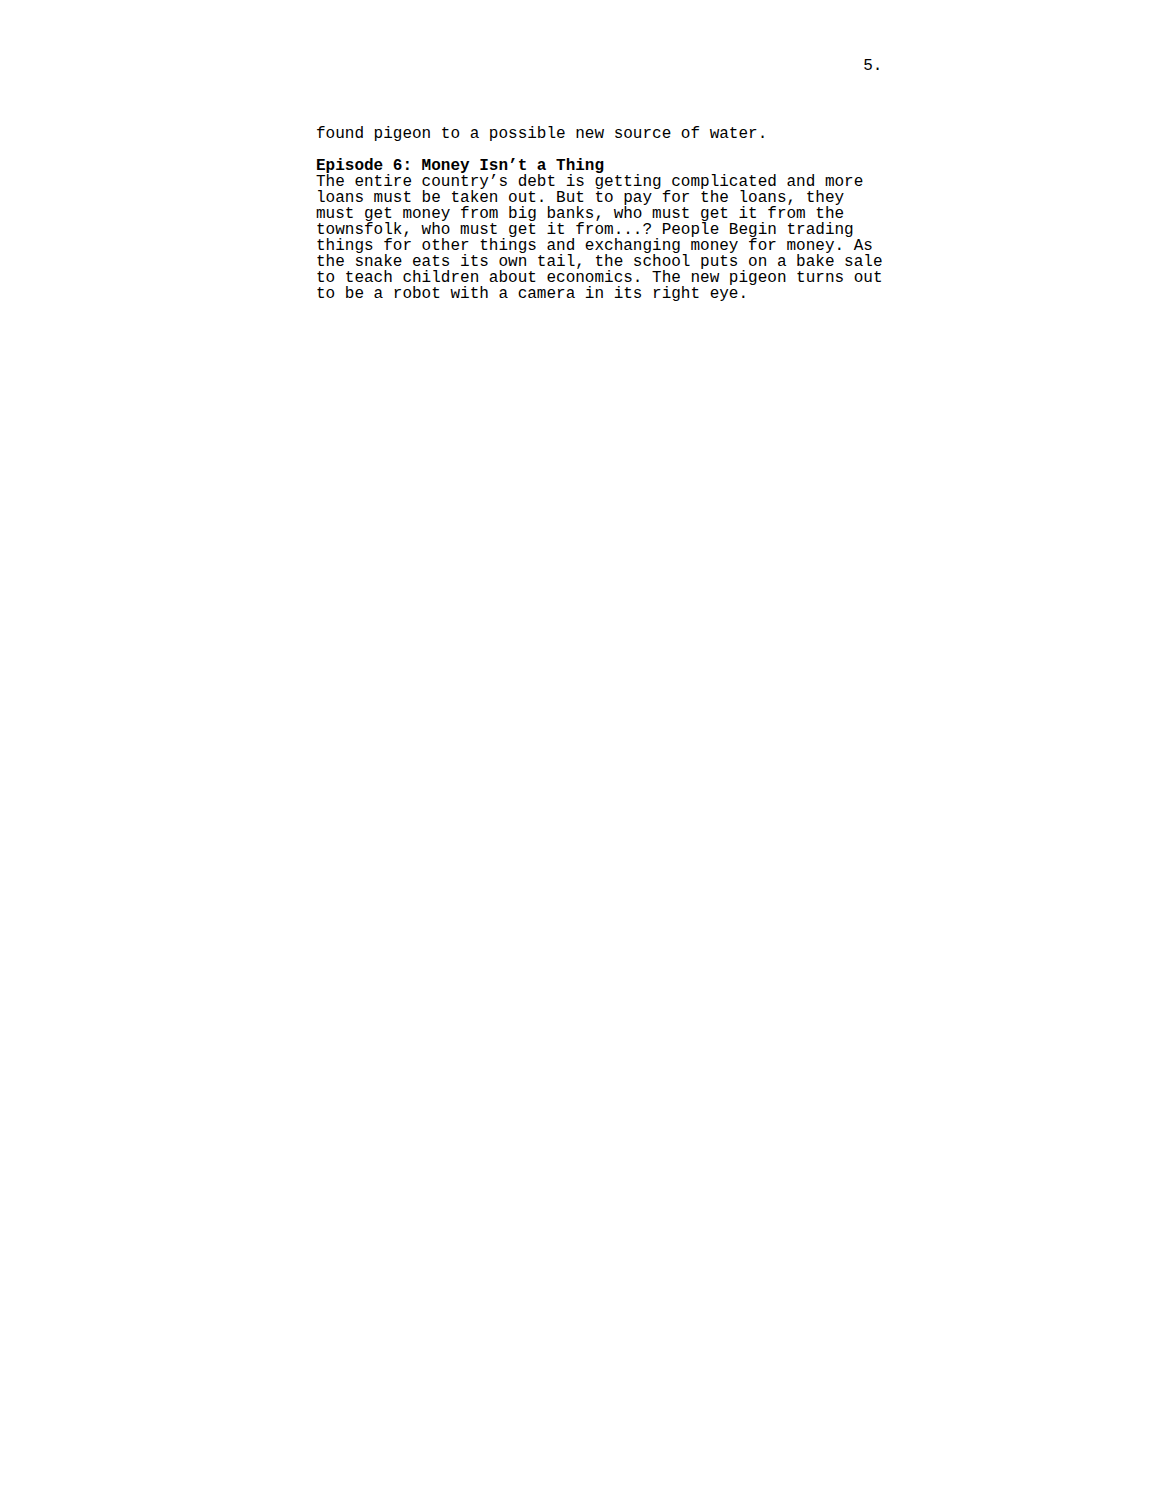5.
found pigeon to a possible new source of water.
Episode 6: Money Isn’t a Thing
The entire country’s debt is getting complicated and more loans must be taken out. But to pay for the loans, they must get money from big banks, who must get it from the townsfolk, who must get it from...? People Begin trading things for other things and exchanging money for money. As the snake eats its own tail, the school puts on a bake sale to teach children about economics. The new pigeon turns out to be a robot with a camera in its right eye.